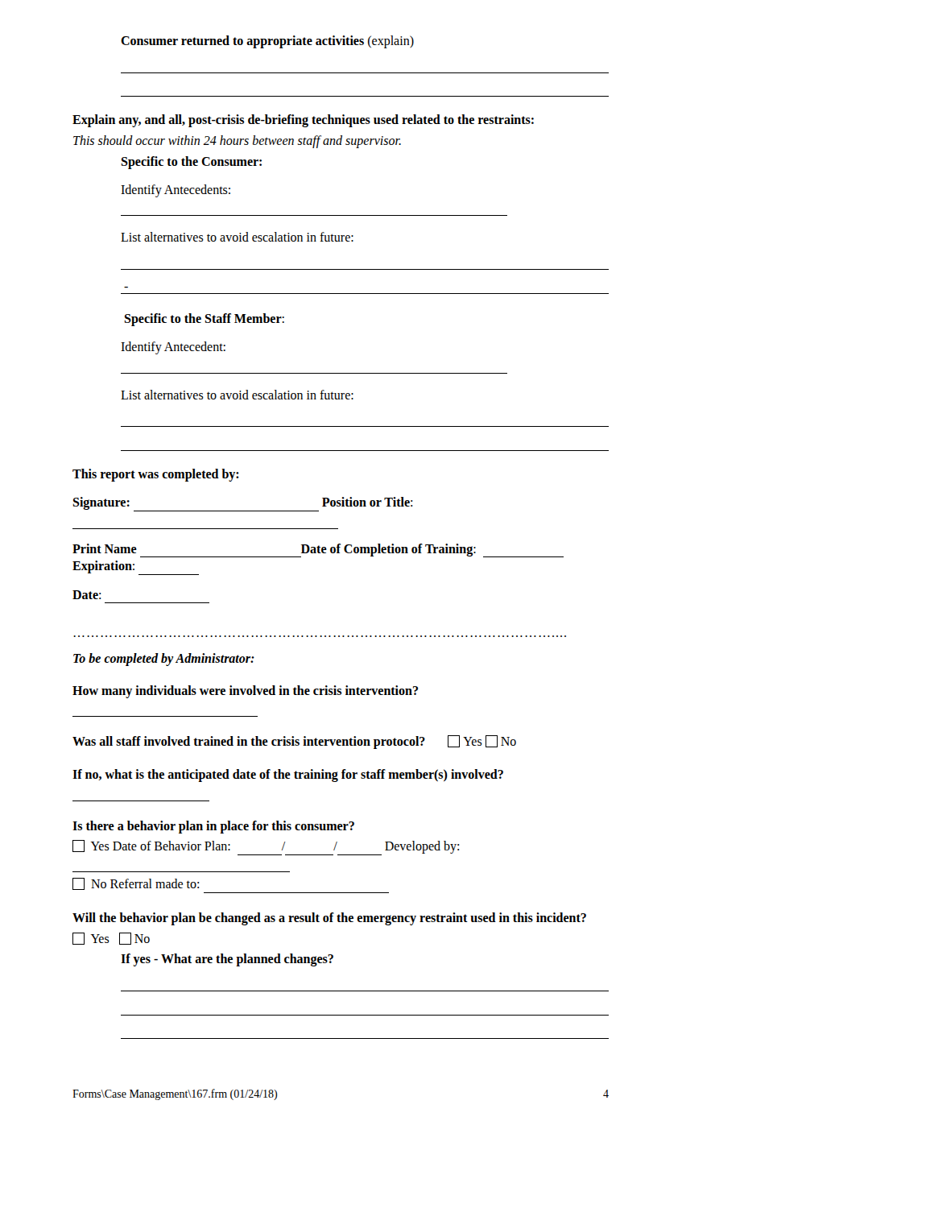Consumer returned to appropriate activities (explain)
Explain any, and all, post-crisis de-briefing techniques used related to the restraints:
This should occur within 24 hours between staff and supervisor.
Specific to the Consumer:
Identify Antecedents:
List alternatives to avoid escalation in future:
Specific to the Staff Member:
Identify Antecedent:
List alternatives to avoid escalation in future:
This report was completed by:
Signature: Position or Title:
Print Name Date of Completion of Training: Expiration:
Date:
……………………………………………………………………………………………....
To be completed by Administrator:
How many individuals were involved in the crisis intervention?
Was all staff involved trained in the crisis intervention protocol? Yes No
If no, what is the anticipated date of the training for staff member(s) involved?
Is there a behavior plan in place for this consumer?
Yes Date of Behavior Plan: / / Developed by:
No Referral made to:
Will the behavior plan be changed as a result of the emergency restraint used in this incident?
Yes No
If yes - What are the planned changes?
Forms\Case Management\167.frm (01/24/18) 4